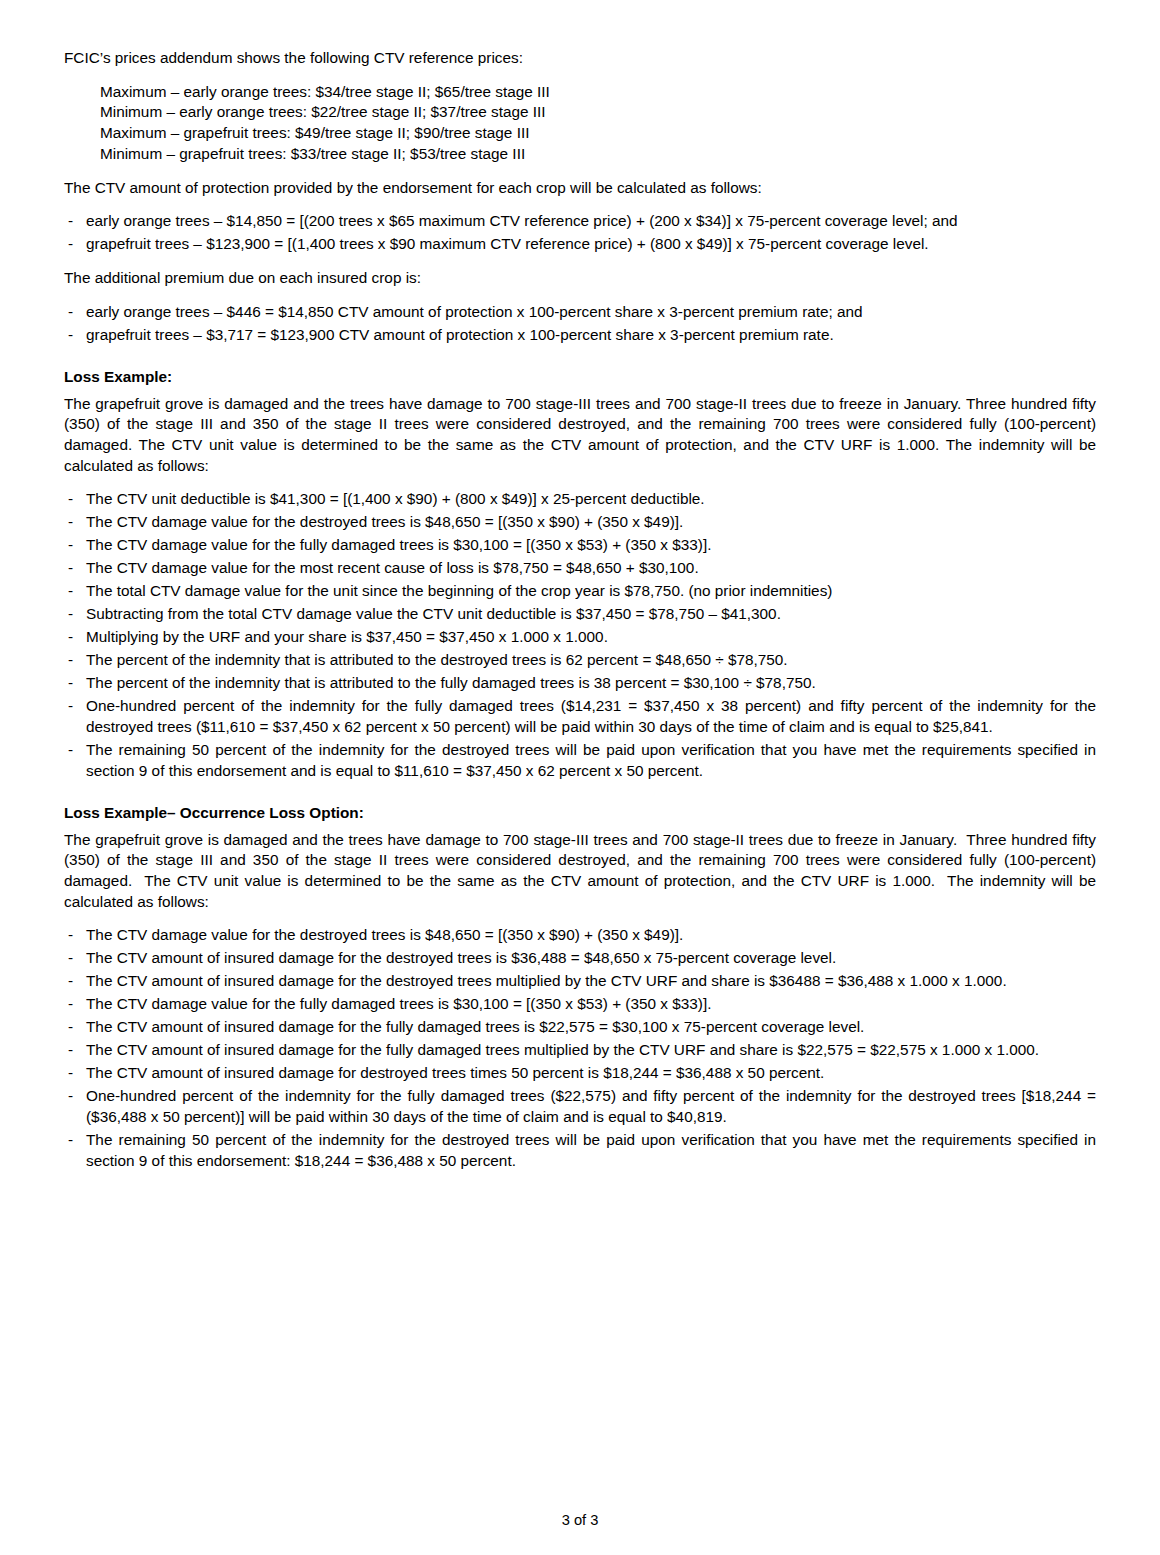FCIC’s prices addendum shows the following CTV reference prices:
Maximum – early orange trees: $34/tree stage II; $65/tree stage III
Minimum – early orange trees: $22/tree stage II; $37/tree stage III
Maximum – grapefruit trees: $49/tree stage II; $90/tree stage III
Minimum – grapefruit trees: $33/tree stage II; $53/tree stage III
The CTV amount of protection provided by the endorsement for each crop will be calculated as follows:
early orange trees – $14,850 = [(200 trees x $65 maximum CTV reference price) + (200 x $34)] x 75-percent coverage level; and
grapefruit trees – $123,900 = [(1,400 trees x $90 maximum CTV reference price) + (800 x $49)] x 75-percent coverage level.
The additional premium due on each insured crop is:
early orange trees – $446 = $14,850 CTV amount of protection x 100-percent share x 3-percent premium rate; and
grapefruit trees – $3,717 = $123,900 CTV amount of protection x 100-percent share x 3-percent premium rate.
Loss Example:
The grapefruit grove is damaged and the trees have damage to 700 stage-III trees and 700 stage-II trees due to freeze in January. Three hundred fifty (350) of the stage III and 350 of the stage II trees were considered destroyed, and the remaining 700 trees were considered fully (100-percent) damaged. The CTV unit value is determined to be the same as the CTV amount of protection, and the CTV URF is 1.000. The indemnity will be calculated as follows:
The CTV unit deductible is $41,300 = [(1,400 x $90) + (800 x $49)] x 25-percent deductible.
The CTV damage value for the destroyed trees is $48,650 = [(350 x $90) + (350 x $49)].
The CTV damage value for the fully damaged trees is $30,100 = [(350 x $53) + (350 x $33)].
The CTV damage value for the most recent cause of loss is $78,750 = $48,650 + $30,100.
The total CTV damage value for the unit since the beginning of the crop year is $78,750. (no prior indemnities)
Subtracting from the total CTV damage value the CTV unit deductible is $37,450 = $78,750 – $41,300.
Multiplying by the URF and your share is $37,450 = $37,450 x 1.000 x 1.000.
The percent of the indemnity that is attributed to the destroyed trees is 62 percent = $48,650 ÷ $78,750.
The percent of the indemnity that is attributed to the fully damaged trees is 38 percent = $30,100 ÷ $78,750.
One-hundred percent of the indemnity for the fully damaged trees ($14,231 = $37,450 x 38 percent) and fifty percent of the indemnity for the destroyed trees ($11,610 = $37,450 x 62 percent x 50 percent) will be paid within 30 days of the time of claim and is equal to $25,841.
The remaining 50 percent of the indemnity for the destroyed trees will be paid upon verification that you have met the requirements specified in section 9 of this endorsement and is equal to $11,610 = $37,450 x 62 percent x 50 percent.
Loss Example– Occurrence Loss Option:
The grapefruit grove is damaged and the trees have damage to 700 stage-III trees and 700 stage-II trees due to freeze in January. Three hundred fifty (350) of the stage III and 350 of the stage II trees were considered destroyed, and the remaining 700 trees were considered fully (100-percent) damaged. The CTV unit value is determined to be the same as the CTV amount of protection, and the CTV URF is 1.000. The indemnity will be calculated as follows:
The CTV damage value for the destroyed trees is $48,650 = [(350 x $90) + (350 x $49)].
The CTV amount of insured damage for the destroyed trees is $36,488 = $48,650 x 75-percent coverage level.
The CTV amount of insured damage for the destroyed trees multiplied by the CTV URF and share is $36488 = $36,488 x 1.000 x 1.000.
The CTV damage value for the fully damaged trees is $30,100 = [(350 x $53) + (350 x $33)].
The CTV amount of insured damage for the fully damaged trees is $22,575 = $30,100 x 75-percent coverage level.
The CTV amount of insured damage for the fully damaged trees multiplied by the CTV URF and share is $22,575 = $22,575 x 1.000 x 1.000.
The CTV amount of insured damage for destroyed trees times 50 percent is $18,244 = $36,488 x 50 percent.
One-hundred percent of the indemnity for the fully damaged trees ($22,575) and fifty percent of the indemnity for the destroyed trees [$18,244 = ($36,488 x 50 percent)] will be paid within 30 days of the time of claim and is equal to $40,819.
The remaining 50 percent of the indemnity for the destroyed trees will be paid upon verification that you have met the requirements specified in section 9 of this endorsement: $18,244 = $36,488 x 50 percent.
3 of 3